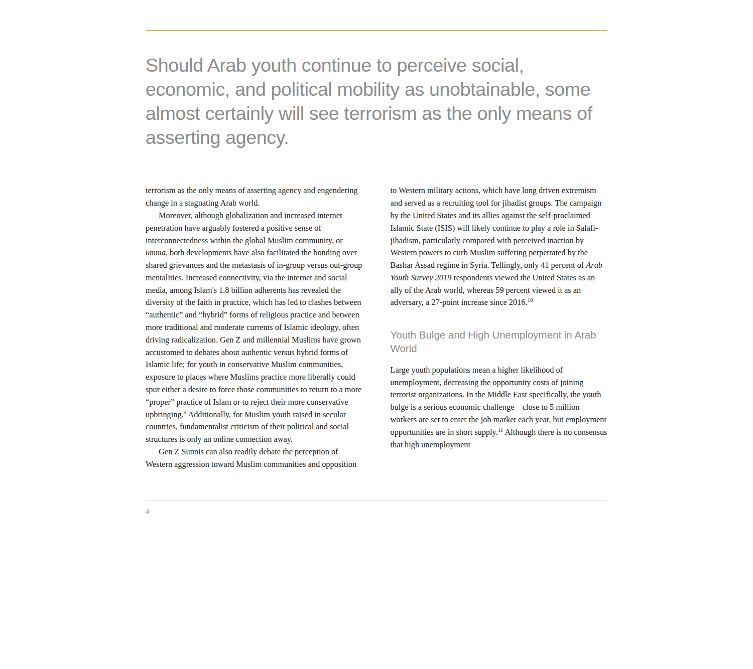Should Arab youth continue to perceive social, economic, and political mobility as unobtainable, some almost certainly will see terrorism as the only means of asserting agency.
terrorism as the only means of asserting agency and engendering change in a stagnating Arab world.
Moreover, although globalization and increased internet penetration have arguably fostered a positive sense of interconnectedness within the global Muslim community, or umma, both developments have also facilitated the bonding over shared grievances and the metastasis of in-group versus out-group mentalities. Increased connectivity, via the internet and social media, among Islam's 1.8 billion adherents has revealed the diversity of the faith in practice, which has led to clashes between “authentic” and “hybrid” forms of religious practice and between more traditional and moderate currents of Islamic ideology, often driving radicalization. Gen Z and millennial Muslims have grown accustomed to debates about authentic versus hybrid forms of Islamic life; for youth in conservative Muslim communities, exposure to places where Muslims practice more liberally could spur either a desire to force those communities to return to a more “proper” practice of Islam or to reject their more conservative upbringing.9 Additionally, for Muslim youth raised in secular countries, fundamentalist criticism of their political and social structures is only an online connection away.
Gen Z Sunnis can also readily debate the perception of Western aggression toward Muslim communities and opposition to Western military actions, which have long driven extremism and served as a recruiting tool for jihadist groups. The campaign by the United States and its allies against the self-proclaimed Islamic State (ISIS) will likely continue to play a role in Salafi-jihadism, particularly compared with perceived inaction by Western powers to curb Muslim suffering perpetrated by the Bashar Assad regime in Syria. Tellingly, only 41 percent of Arab Youth Survey 2019 respondents viewed the United States as an ally of the Arab world, whereas 59 percent viewed it as an adversary, a 27-point increase since 2016.10
Youth Bulge and High Unemployment in Arab World
Large youth populations mean a higher likelihood of unemployment, decreasing the opportunity costs of joining terrorist organizations. In the Middle East specifically, the youth bulge is a serious economic challenge—close to 5 million workers are set to enter the job market each year, but employment opportunities are in short supply.11 Although there is no consensus that high unemployment
4